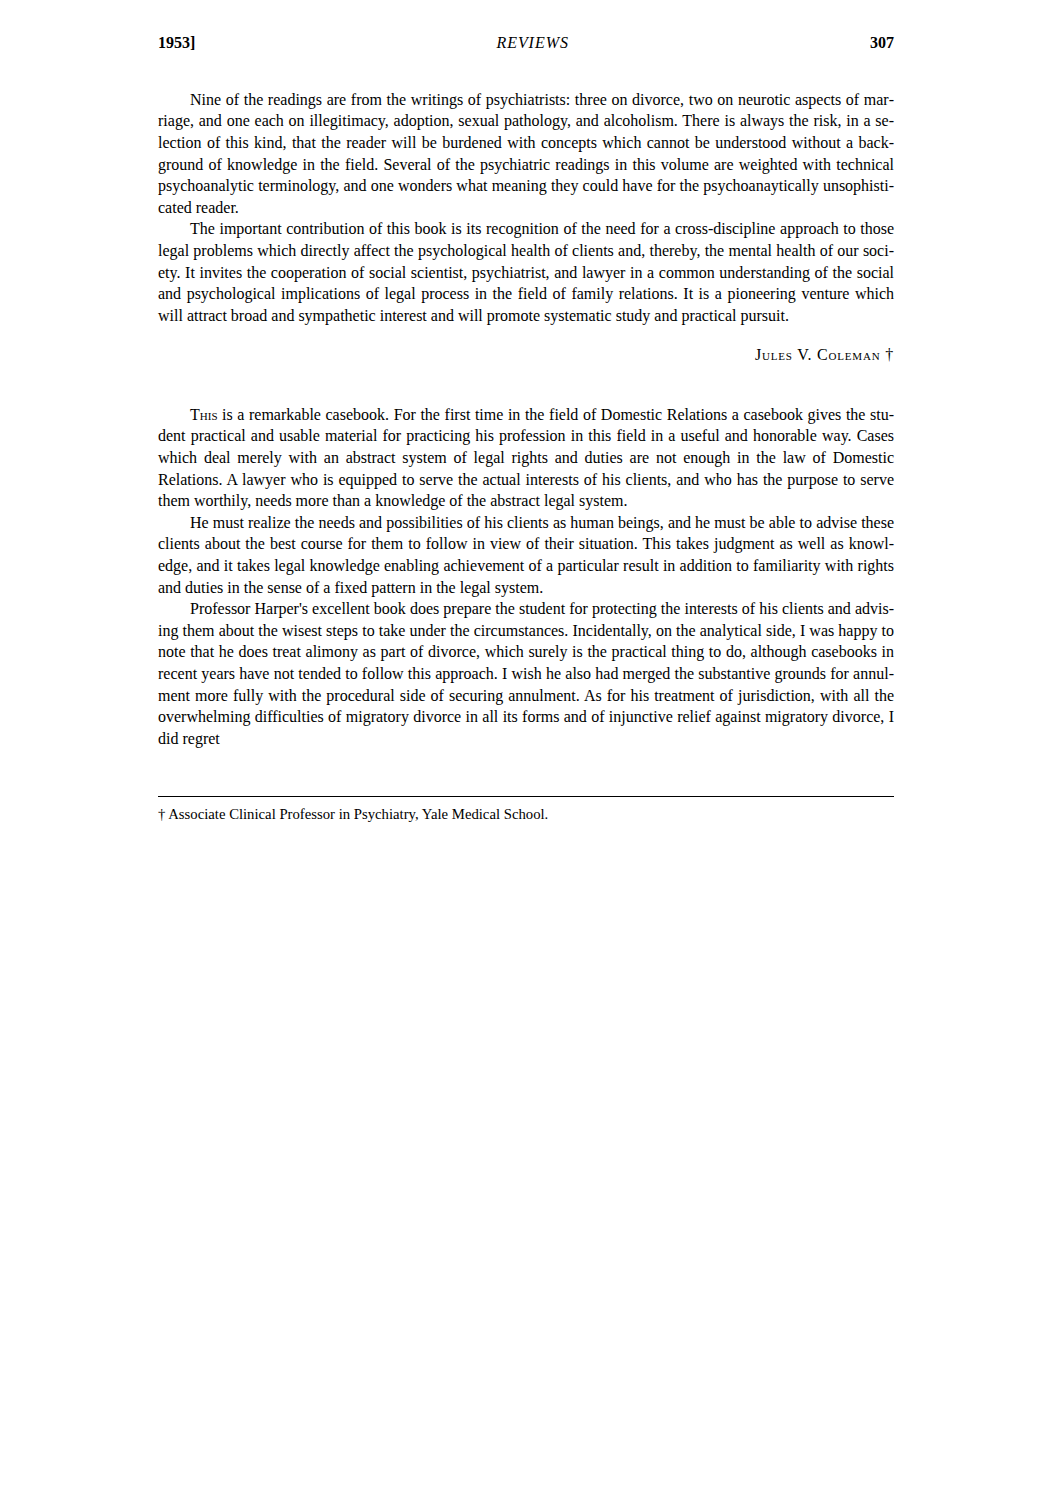1953] Reviews 307
Nine of the readings are from the writings of psychiatrists: three on divorce, two on neurotic aspects of marriage, and one each on illegitimacy, adoption, sexual pathology, and alcoholism. There is always the risk, in a selection of this kind, that the reader will be burdened with concepts which cannot be understood without a background of knowledge in the field. Several of the psychiatric readings in this volume are weighted with technical psychoanalytic terminology, and one wonders what meaning they could have for the psychoanaytically unsophisticated reader.
The important contribution of this book is its recognition of the need for a cross-discipline approach to those legal problems which directly affect the psychological health of clients and, thereby, the mental health of our society. It invites the cooperation of social scientist, psychiatrist, and lawyer in a common understanding of the social and psychological implications of legal process in the field of family relations. It is a pioneering venture which will attract broad and sympathetic interest and will promote systematic study and practical pursuit.
Jules V. Coleman †
This is a remarkable casebook. For the first time in the field of Domestic Relations a casebook gives the student practical and usable material for practicing his profession in this field in a useful and honorable way. Cases which deal merely with an abstract system of legal rights and duties are not enough in the law of Domestic Relations. A lawyer who is equipped to serve the actual interests of his clients, and who has the purpose to serve them worthily, needs more than a knowledge of the abstract legal system.
He must realize the needs and possibilities of his clients as human beings, and he must be able to advise these clients about the best course for them to follow in view of their situation. This takes judgment as well as knowledge, and it takes legal knowledge enabling achievement of a particular result in addition to familiarity with rights and duties in the sense of a fixed pattern in the legal system.
Professor Harper's excellent book does prepare the student for protecting the interests of his clients and advising them about the wisest steps to take under the circumstances. Incidentally, on the analytical side, I was happy to note that he does treat alimony as part of divorce, which surely is the practical thing to do, although casebooks in recent years have not tended to follow this approach. I wish he also had merged the substantive grounds for annulment more fully with the procedural side of securing annulment. As for his treatment of jurisdiction, with all the overwhelming difficulties of migratory divorce in all its forms and of injunctive relief against migratory divorce, I did regret
† Associate Clinical Professor in Psychiatry, Yale Medical School.